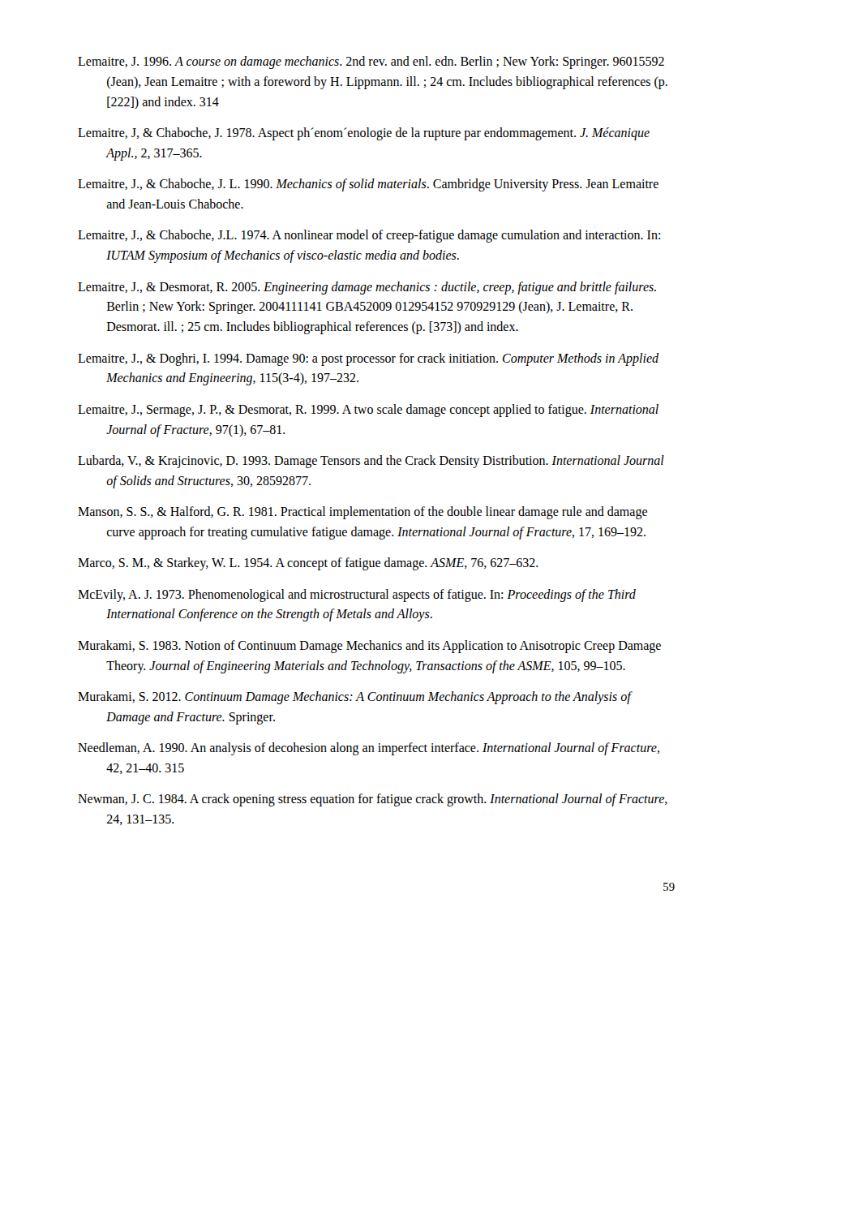Lemaitre, J. 1996. A course on damage mechanics. 2nd rev. and enl. edn. Berlin ; New York: Springer. 96015592 (Jean), Jean Lemaitre ; with a foreword by H. Lippmann. ill. ; 24 cm. Includes bibliographical references (p. [222]) and index. 314
Lemaitre, J, & Chaboche, J. 1978. Aspect ph´enom´enologie de la rupture par endommagement. J. Mécanique Appl., 2, 317–365.
Lemaitre, J., & Chaboche, J. L. 1990. Mechanics of solid materials. Cambridge University Press. Jean Lemaitre and Jean-Louis Chaboche.
Lemaitre, J., & Chaboche, J.L. 1974. A nonlinear model of creep-fatigue damage cumulation and interaction. In: IUTAM Symposium of Mechanics of visco-elastic media and bodies.
Lemaitre, J., & Desmorat, R. 2005. Engineering damage mechanics : ductile, creep, fatigue and brittle failures. Berlin ; New York: Springer. 2004111141 GBA452009 012954152 970929129 (Jean), J. Lemaitre, R. Desmorat. ill. ; 25 cm. Includes bibliographical references (p. [373]) and index.
Lemaitre, J., & Doghri, I. 1994. Damage 90: a post processor for crack initiation. Computer Methods in Applied Mechanics and Engineering, 115(3-4), 197–232.
Lemaitre, J., Sermage, J. P., & Desmorat, R. 1999. A two scale damage concept applied to fatigue. International Journal of Fracture, 97(1), 67–81.
Lubarda, V., & Krajcinovic, D. 1993. Damage Tensors and the Crack Density Distribution. International Journal of Solids and Structures, 30, 28592877.
Manson, S. S., & Halford, G. R. 1981. Practical implementation of the double linear damage rule and damage curve approach for treating cumulative fatigue damage. International Journal of Fracture, 17, 169–192.
Marco, S. M., & Starkey, W. L. 1954. A concept of fatigue damage. ASME, 76, 627–632.
McEvily, A. J. 1973. Phenomenological and microstructural aspects of fatigue. In: Proceedings of the Third International Conference on the Strength of Metals and Alloys.
Murakami, S. 1983. Notion of Continuum Damage Mechanics and its Application to Anisotropic Creep Damage Theory. Journal of Engineering Materials and Technology, Transactions of the ASME, 105, 99–105.
Murakami, S. 2012. Continuum Damage Mechanics: A Continuum Mechanics Approach to the Analysis of Damage and Fracture. Springer.
Needleman, A. 1990. An analysis of decohesion along an imperfect interface. International Journal of Fracture, 42, 21–40. 315
Newman, J. C. 1984. A crack opening stress equation for fatigue crack growth. International Journal of Fracture, 24, 131–135.
59